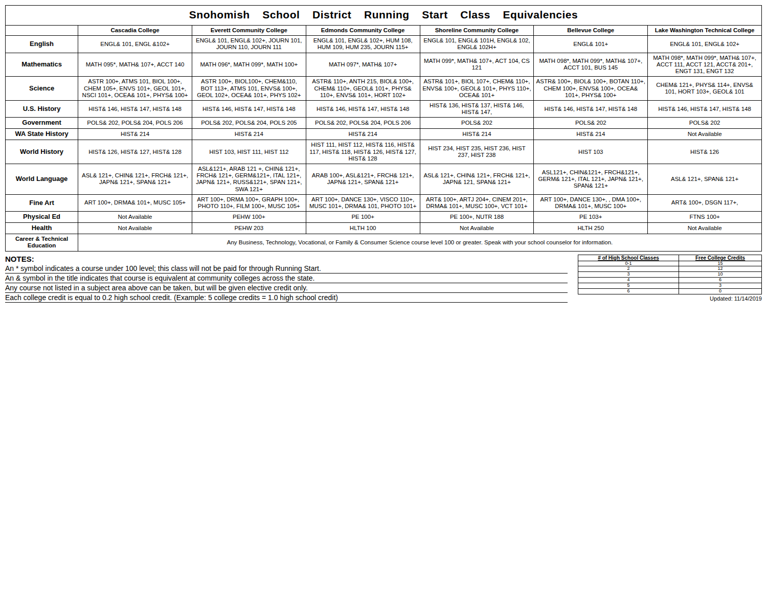Snohomish School District Running Start Class Equivalencies
| | Cascadia College | Everett Community College | Edmonds Community College | Shoreline Community College | Bellevue College | Lake Washington Technical College |
| --- | --- | --- | --- | --- | --- | --- |
| English | ENGL& 101, ENGL &102+ | ENGL& 101, ENGL& 102+, JOURN 101, JOURN 110, JOURN 111 | ENGL& 101, ENGL& 102+, HUM 108, HUM 109, HUM 235, JOURN 115+ | ENGL& 101, ENGL& 101H, ENGL& 102, ENGL& 102H+ | ENGL& 101+ | ENGL& 101, ENGL& 102+ |
| Mathematics | MATH 095*, MATH& 107+, ACCT 140 | MATH 096*, MATH 099*, MATH 100+ | MATH 097*, MATH& 107+ | MATH 099*, MATH& 107+, ACT 104, CS 121 | MATH 098*, MATH 099*, MATH& 107+, ACCT 101, BUS 145 | MATH 098*, MATH 099*, MATH& 107+, ACCT 111, ACCT 121, ACCT& 201+, ENGT 131, ENGT 132 |
| Science | ASTR 100+, ATMS 101, BIOL 100+, CHEM 105+, ENVS 101+, GEOL 101+, NSCI 101+, OCEA& 101+, PHYS& 100+ | ASTR 100+, BIOL100+, CHEM&110, BOT 113+, ATMS 101, ENVS& 100+, GEOL 102+, OCEA& 101+, PHYS 102+ | ASTR& 110+, ANTH 215, BIOL& 100+, CHEM& 110+, GEOL& 101+, PHYS& 110+, ENVS& 101+, HORT 102+ | ASTR& 101+, BIOL 107+, CHEM& 110+, ENVS& 100+, GEOL& 101+, PHYS 110+, OCEA& 101+ | ASTR& 100+, BIOL& 100+, BOTAN 110+, CHEM 100+, ENVS& 100+, OCEA& 101+, PHYS& 100+ | CHEM& 121+, PHYS& 114+, ENVS& 101, HORT 103+, GEOL& 101 |
| U.S. History | HIST& 146, HIST& 147, HIST& 148 | HIST& 146, HIST& 147, HIST& 148 | HIST& 146, HIST& 147, HIST& 148 | HIST& 136, HIST& 137, HIST& 146, HIST& 147, | HIST& 146, HIST& 147, HIST& 148 | HIST& 146, HIST& 147, HIST& 148 |
| Government | POLS& 202, POLS& 204, POLS 206 | POLS& 202, POLS& 204, POLS 205 | POLS& 202, POLS& 204, POLS 206 | POLS& 202 | POLS& 202 | POLS& 202 |
| WA State History | HIST& 214 | HIST& 214 | HIST& 214 | HIST& 214 | HIST& 214 | Not Available |
| World History | HIST& 126, HIST& 127, HIST& 128 | HIST 103, HIST 111, HIST 112 | HIST 111, HIST 112, HIST& 116, HIST& 117, HIST& 118, HIST& 126, HIST& 127, HIST& 128 | HIST 234, HIST 235, HIST 236, HIST 237, HIST 238 | HIST 103 | HIST& 126 |
| World Language | ASL& 121+, CHIN& 121+, FRCH& 121+, JAPN& 121+, SPAN& 121+ | ASL&121+, ARAB 121 +, CHIN& 121+, FRCH& 121+, GERM&121+, ITAL 121+, JAPN& 121+, RUSS&121+, SPAN 121+, SWA 121+ | ARAB 100+, ASL&121+, FRCH& 121+, JAPN& 121+, SPAN& 121+ | ASL& 121+, CHIN& 121+, FRCH& 121+, JAPN& 121, SPAN& 121+ | ASL121+, CHIN&121+, FRCH&121+, GERM& 121+, ITAL 121+, JAPN& 121+, SPAN& 121+ | ASL& 121+, SPAN& 121+ |
| Fine Art | ART 100+, DRMA& 101+, MUSC 105+ | ART 100+, DRMA 100+, GRAPH 100+, PHOTO 110+, FILM 100+, MUSC 105+ | ART 100+, DANCE 130+, VISCO 110+, MUSC 101+, DRMA& 101, PHOTO 101+ | ART& 100+, ARTJ 204+, CINEM 201+, DRMA& 101+, MUSC 100+, VCT 101+ | ART 100+, DANCE 130+, , DMA 100+, DRMA& 101+, MUSC 100+ | ART& 100+, DSGN 117+, |
| Physical Ed | Not Available | PEHW 100+ | PE 100+ | PE 100+, NUTR 188 | PE 103+ | FTNS 100+ |
| Health | Not Available | PEHW 203 | HLTH 100 | Not Available | HLTH 250 | Not Available |
| Career & Technical Education | Any Business, Technology, Vocational, or Family & Consumer Science course level 100 or greater. Speak with your school counselor for information. |
NOTES:
An * symbol indicates a course under 100 level; this class will not be paid for through Running Start.
An & symbol in the title indicates that course is equivalent at community colleges across the state.
Any course not listed in a subject area above can be taken, but will be given elective credit only.
Each college credit is equal to 0.2 high school credit. (Example: 5 college credits = 1.0 high school credit)
| # of High School Classes | Free College Credits |
| --- | --- |
| 0-1 | 15 |
| 2 | 12 |
| 3 | 10 |
| 4 | 6 |
| 5 | 3 |
| 6 | 0 |
Updated: 11/14/2019